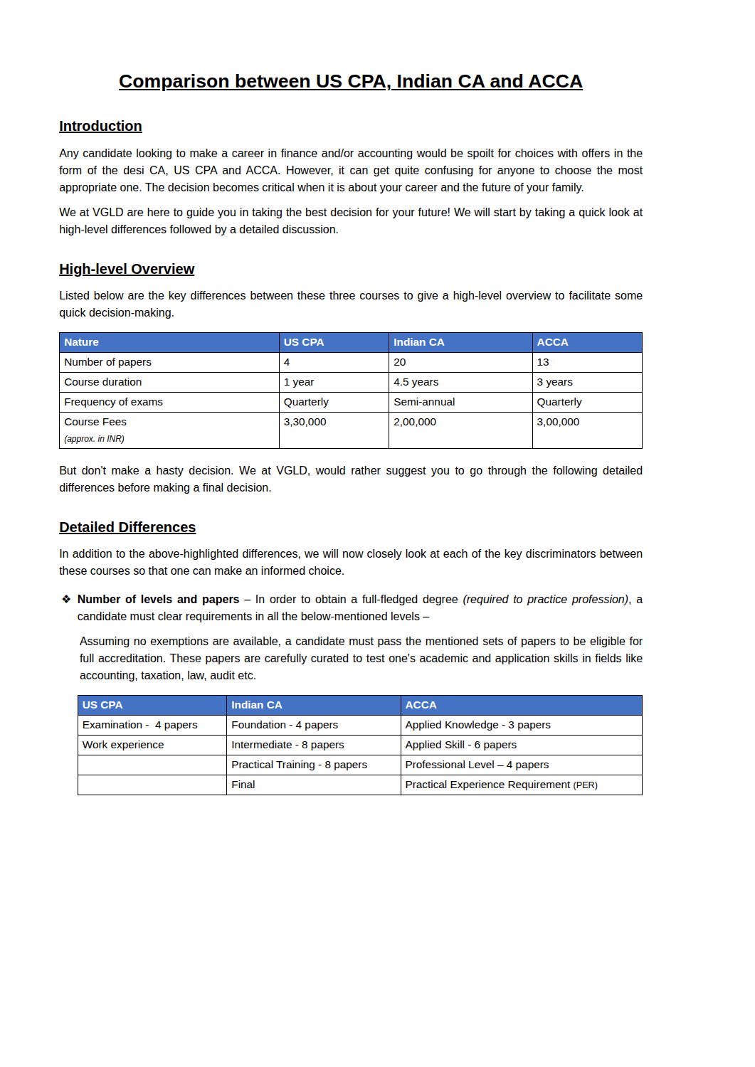Comparison between US CPA, Indian CA and ACCA
Introduction
Any candidate looking to make a career in finance and/or accounting would be spoilt for choices with offers in the form of the desi CA, US CPA and ACCA. However, it can get quite confusing for anyone to choose the most appropriate one. The decision becomes critical when it is about your career and the future of your family.
We at VGLD are here to guide you in taking the best decision for your future! We will start by taking a quick look at high-level differences followed by a detailed discussion.
High-level Overview
Listed below are the key differences between these three courses to give a high-level overview to facilitate some quick decision-making.
| Nature | US CPA | Indian CA | ACCA |
| --- | --- | --- | --- |
| Number of papers | 4 | 20 | 13 |
| Course duration | 1 year | 4.5 years | 3 years |
| Frequency of exams | Quarterly | Semi-annual | Quarterly |
| Course Fees (approx. in INR) | 3,30,000 | 2,00,000 | 3,00,000 |
But don't make a hasty decision. We at VGLD, would rather suggest you to go through the following detailed differences before making a final decision.
Detailed Differences
In addition to the above-highlighted differences, we will now closely look at each of the key discriminators between these courses so that one can make an informed choice.
Number of levels and papers – In order to obtain a full-fledged degree (required to practice profession), a candidate must clear requirements in all the below-mentioned levels –
Assuming no exemptions are available, a candidate must pass the mentioned sets of papers to be eligible for full accreditation. These papers are carefully curated to test one's academic and application skills in fields like accounting, taxation, law, audit etc.
| US CPA | Indian CA | ACCA |
| --- | --- | --- |
| Examination - 4 papers | Foundation - 4 papers | Applied Knowledge - 3 papers |
| Work experience | Intermediate - 8 papers | Applied Skill - 6 papers |
| | Practical Training - 8 papers | Professional Level – 4 papers |
| | Final | Practical Experience Requirement (PER) |